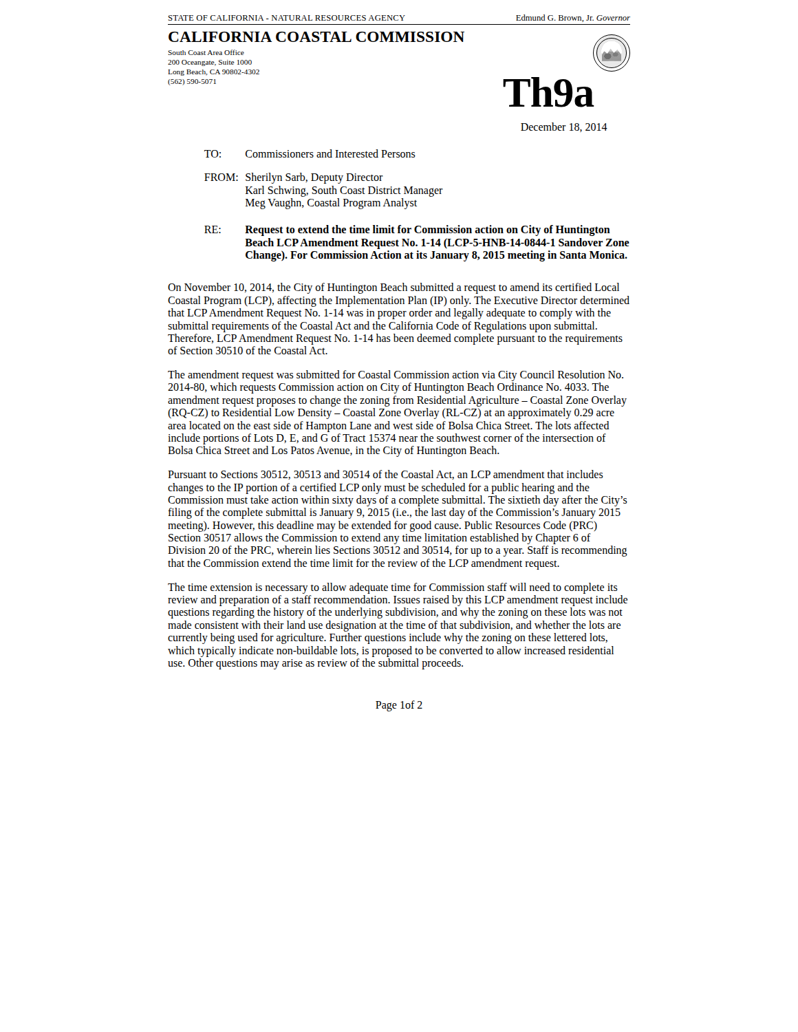STATE OF CALIFORNIA - NATURAL RESOURCES AGENCY
Edmund G. Brown, Jr. Governor
CALIFORNIA COASTAL COMMISSION
South Coast Area Office
200 Oceangate, Suite 1000
Long Beach, CA 90802-4302
(562) 590-5071
Th9a
December 18, 2014
TO:
Commissioners and Interested Persons
FROM:
Sherilyn Sarb, Deputy Director Karl Schwing, South Coast District Manager Meg Vaughn, Coastal Program Analyst
RE:
Request to extend the time limit for Commission action on City of Huntington Beach LCP Amendment Request No. 1-14 (LCP-5-HNB-14-0844-1 Sandover Zone Change). For Commission Action at its January 8, 2015 meeting in Santa Monica.
On November 10, 2014, the City of Huntington Beach submitted a request to amend its certified Local Coastal Program (LCP), affecting the Implementation Plan (IP) only. The Executive Director determined that LCP Amendment Request No. 1-14 was in proper order and legally adequate to comply with the submittal requirements of the Coastal Act and the California Code of Regulations upon submittal. Therefore, LCP Amendment Request No. 1-14 has been deemed complete pursuant to the requirements of Section 30510 of the Coastal Act.
The amendment request was submitted for Coastal Commission action via City Council Resolution No. 2014-80, which requests Commission action on City of Huntington Beach Ordinance No. 4033. The amendment request proposes to change the zoning from Residential Agriculture – Coastal Zone Overlay (RQ-CZ) to Residential Low Density – Coastal Zone Overlay (RL-CZ) at an approximately 0.29 acre area located on the east side of Hampton Lane and west side of Bolsa Chica Street. The lots affected include portions of Lots D, E, and G of Tract 15374 near the southwest corner of the intersection of Bolsa Chica Street and Los Patos Avenue, in the City of Huntington Beach.
Pursuant to Sections 30512, 30513 and 30514 of the Coastal Act, an LCP amendment that includes changes to the IP portion of a certified LCP only must be scheduled for a public hearing and the Commission must take action within sixty days of a complete submittal. The sixtieth day after the City’s filing of the complete submittal is January 9, 2015 (i.e., the last day of the Commission’s January 2015 meeting). However, this deadline may be extended for good cause. Public Resources Code (PRC) Section 30517 allows the Commission to extend any time limitation established by Chapter 6 of Division 20 of the PRC, wherein lies Sections 30512 and 30514, for up to a year. Staff is recommending that the Commission extend the time limit for the review of the LCP amendment request.
The time extension is necessary to allow adequate time for Commission staff will need to complete its review and preparation of a staff recommendation. Issues raised by this LCP amendment request include questions regarding the history of the underlying subdivision, and why the zoning on these lots was not made consistent with their land use designation at the time of that subdivision, and whether the lots are currently being used for agriculture. Further questions include why the zoning on these lettered lots, which typically indicate non-buildable lots, is proposed to be converted to allow increased residential use. Other questions may arise as review of the submittal proceeds.
Page 1of 2